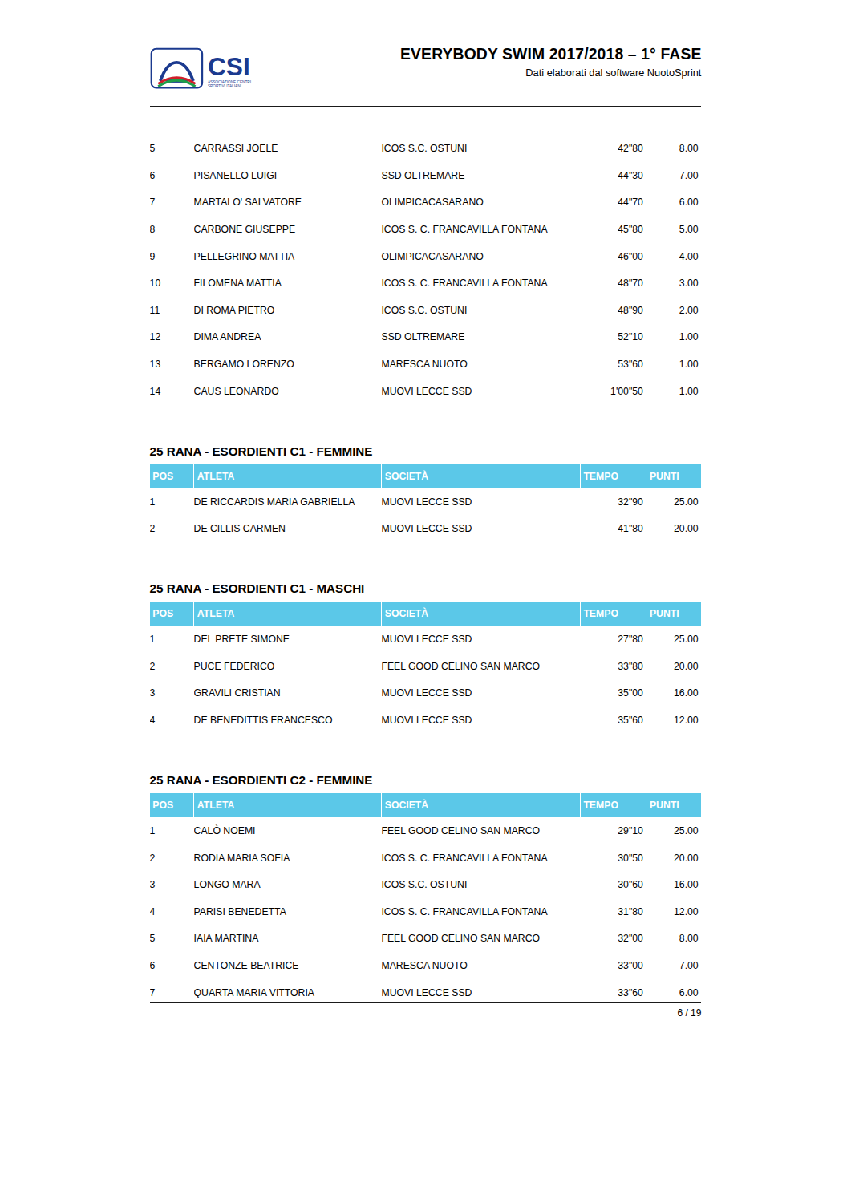CSI ASSOCIAZIONE CENTRI SPORTIVI ITALIANI
EVERYBODY SWIM 2017/2018 – 1° FASE
Dati elaborati dal software NuotoSprint
| 5 | CARRASSI JOELE | ICOS S.C. OSTUNI | 42"80 | 8.00 |
| 6 | PISANELLO LUIGI | SSD OLTREMARE | 44"30 | 7.00 |
| 7 | MARTALO' SALVATORE | OLIMPICACASARANO | 44"70 | 6.00 |
| 8 | CARBONE GIUSEPPE | ICOS S. C. FRANCAVILLA FONTANA | 45"80 | 5.00 |
| 9 | PELLEGRINO MATTIA | OLIMPICACASARANO | 46"00 | 4.00 |
| 10 | FILOMENA MATTIA | ICOS S. C. FRANCAVILLA FONTANA | 48"70 | 3.00 |
| 11 | DI ROMA PIETRO | ICOS S.C. OSTUNI | 48"90 | 2.00 |
| 12 | DIMA ANDREA | SSD OLTREMARE | 52"10 | 1.00 |
| 13 | BERGAMO LORENZO | MARESCA NUOTO | 53"60 | 1.00 |
| 14 | CAUS LEONARDO | MUOVI LECCE SSD | 1'00"50 | 1.00 |
25 RANA - ESORDIENTI C1 - FEMMINE
| POS | ATLETA | SOCIETÀ | TEMPO | PUNTI |
| --- | --- | --- | --- | --- |
| 1 | DE RICCARDIS MARIA GABRIELLA | MUOVI LECCE SSD | 32"90 | 25.00 |
| 2 | DE CILLIS CARMEN | MUOVI LECCE SSD | 41"80 | 20.00 |
25 RANA - ESORDIENTI C1 - MASCHI
| POS | ATLETA | SOCIETÀ | TEMPO | PUNTI |
| --- | --- | --- | --- | --- |
| 1 | DEL PRETE SIMONE | MUOVI LECCE SSD | 27"80 | 25.00 |
| 2 | PUCE FEDERICO | FEEL GOOD CELINO SAN MARCO | 33"80 | 20.00 |
| 3 | GRAVILI CRISTIAN | MUOVI LECCE SSD | 35"00 | 16.00 |
| 4 | DE BENEDITTIS FRANCESCO | MUOVI LECCE SSD | 35"60 | 12.00 |
25 RANA - ESORDIENTI C2 - FEMMINE
| POS | ATLETA | SOCIETÀ | TEMPO | PUNTI |
| --- | --- | --- | --- | --- |
| 1 | CALÒ NOEMI | FEEL GOOD CELINO SAN MARCO | 29"10 | 25.00 |
| 2 | RODIA MARIA SOFIA | ICOS S. C. FRANCAVILLA FONTANA | 30"50 | 20.00 |
| 3 | LONGO MARA | ICOS S.C. OSTUNI | 30"60 | 16.00 |
| 4 | PARISI BENEDETTA | ICOS S. C. FRANCAVILLA FONTANA | 31"80 | 12.00 |
| 5 | IAIA MARTINA | FEEL GOOD CELINO SAN MARCO | 32"00 | 8.00 |
| 6 | CENTONZE BEATRICE | MARESCA NUOTO | 33"00 | 7.00 |
| 7 | QUARTA MARIA VITTORIA | MUOVI LECCE SSD | 33"60 | 6.00 |
6 / 19